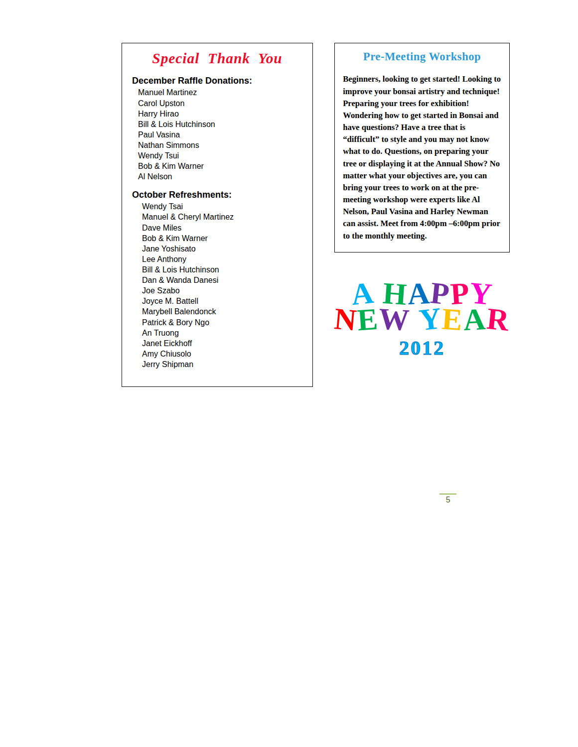Special Thank You
December Raffle Donations:
Manuel Martinez
Carol Upston
Harry Hirao
Bill & Lois Hutchinson
Paul Vasina
Nathan Simmons
Wendy Tsui
Bob & Kim Warner
Al Nelson
October Refreshments:
Wendy Tsai
Manuel & Cheryl Martinez
Dave Miles
Bob & Kim Warner
Jane Yoshisato
Lee Anthony
Bill & Lois Hutchinson
Dan & Wanda Danesi
Joe Szabo
Joyce M. Battell
Marybell Balendonck
Patrick & Bory Ngo
An Truong
Janet Eickhoff
Amy Chiusolo
Jerry Shipman
Pre-Meeting Workshop
Beginners, looking to get started! Looking to improve your bonsai artistry and technique!
Preparing your trees for exhibition! Wondering how to get started in Bonsai and have questions? Have a tree that is “difficult” to style and you may not know what to do. Questions, on preparing your tree or displaying it at the Annual Show? No matter what your objectives are, you can bring your trees to work on at the pre-meeting workshop were experts like Al Nelson, Paul Vasina and Harley Newman can assist. Meet from 4:00pm –6:00pm prior to the monthly meeting.
A HAPPY
NEW YEAR
2012
5